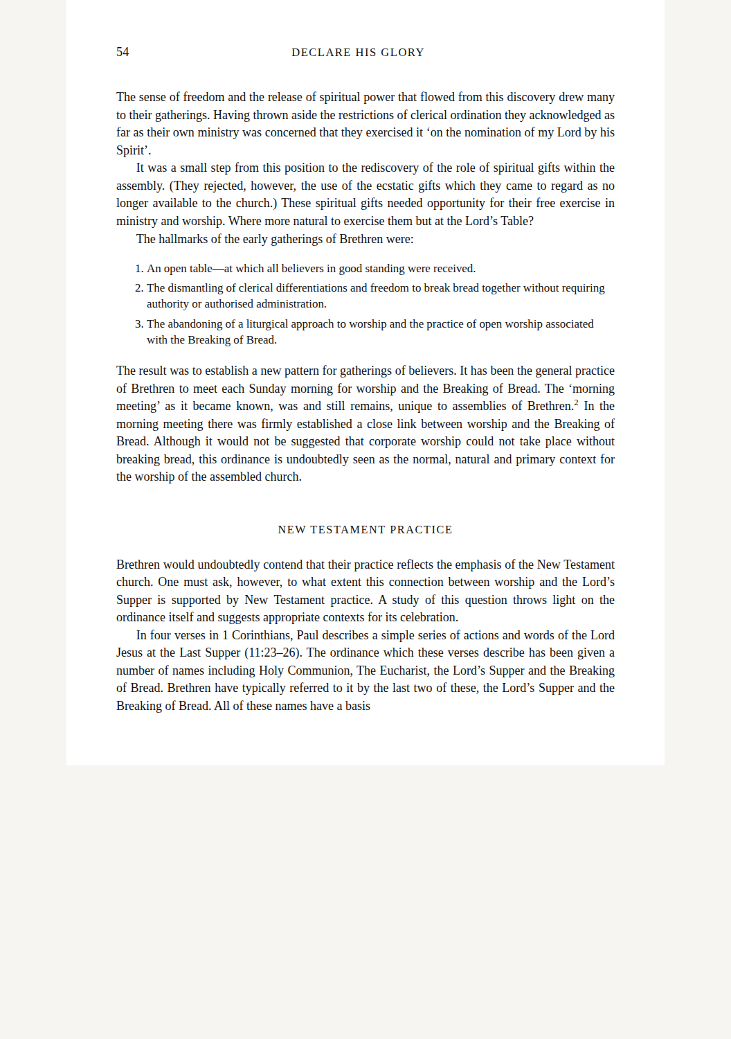54 Declare His Glory
The sense of freedom and the release of spiritual power that flowed from this discovery drew many to their gatherings. Having thrown aside the restrictions of clerical ordination they acknowledged as far as their own ministry was concerned that they exercised it ‘on the nomination of my Lord by his Spirit’.
It was a small step from this position to the rediscovery of the role of spiritual gifts within the assembly. (They rejected, however, the use of the ecstatic gifts which they came to regard as no longer available to the church.) These spiritual gifts needed opportunity for their free exercise in ministry and worship. Where more natural to exercise them but at the Lord’s Table?
The hallmarks of the early gatherings of Brethren were:
An open table—at which all believers in good standing were received.
The dismantling of clerical differentiations and freedom to break bread together without requiring authority or authorised administration.
The abandoning of a liturgical approach to worship and the practice of open worship associated with the Breaking of Bread.
The result was to establish a new pattern for gatherings of believers. It has been the general practice of Brethren to meet each Sunday morning for worship and the Breaking of Bread. The ‘morning meeting’ as it became known, was and still remains, unique to assemblies of Brethren.2 In the morning meeting there was firmly established a close link between worship and the Breaking of Bread. Although it would not be suggested that corporate worship could not take place without breaking bread, this ordinance is undoubtedly seen as the normal, natural and primary context for the worship of the assembled church.
New Testament Practice
Brethren would undoubtedly contend that their practice reflects the emphasis of the New Testament church. One must ask, however, to what extent this connection between worship and the Lord’s Supper is supported by New Testament practice. A study of this question throws light on the ordinance itself and suggests appropriate contexts for its celebration.
In four verses in 1 Corinthians, Paul describes a simple series of actions and words of the Lord Jesus at the Last Supper (11:23–26). The ordinance which these verses describe has been given a number of names including Holy Communion, The Eucharist, the Lord’s Supper and the Breaking of Bread. Brethren have typically referred to it by the last two of these, the Lord’s Supper and the Breaking of Bread. All of these names have a basis